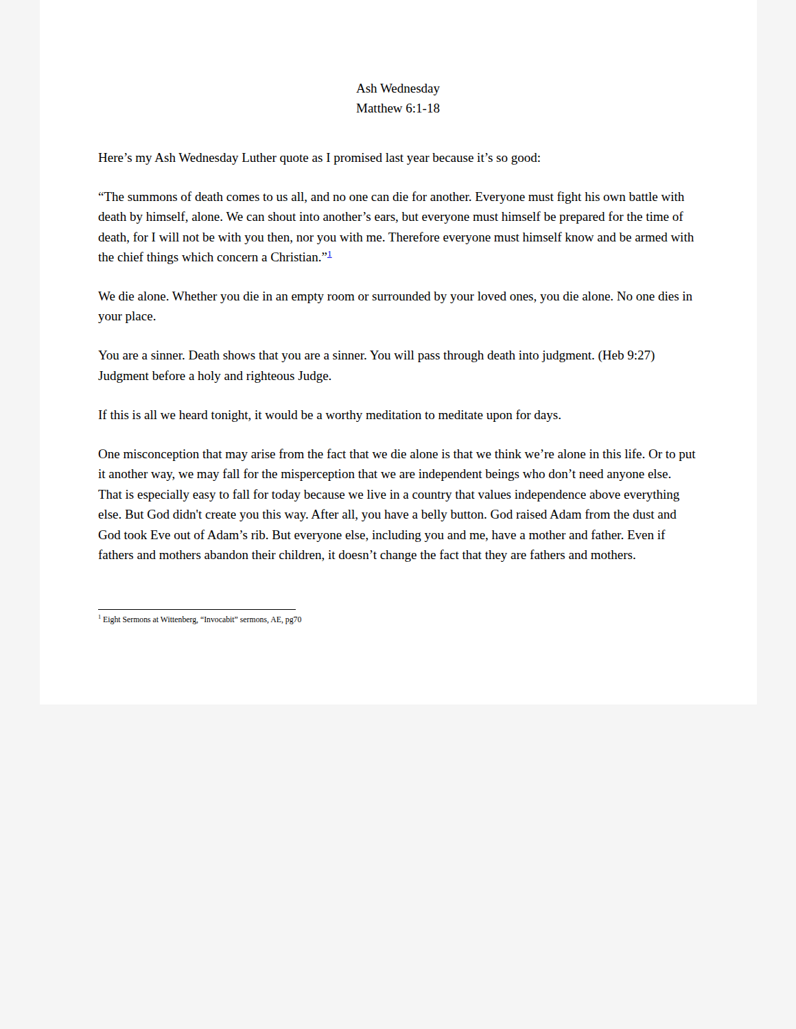Ash Wednesday
Matthew 6:1-18
Here’s my Ash Wednesday Luther quote as I promised last year because it’s so good:
“The summons of death comes to us all, and no one can die for another. Everyone must fight his own battle with death by himself, alone. We can shout into another’s ears, but everyone must himself be prepared for the time of death, for I will not be with you then, nor you with me. Therefore everyone must himself know and be armed with the chief things which concern a Christian.”1
We die alone. Whether you die in an empty room or surrounded by your loved ones, you die alone. No one dies in your place.
You are a sinner. Death shows that you are a sinner. You will pass through death into judgment. (Heb 9:27) Judgment before a holy and righteous Judge.
If this is all we heard tonight, it would be a worthy meditation to meditate upon for days.
One misconception that may arise from the fact that we die alone is that we think we’re alone in this life. Or to put it another way, we may fall for the misperception that we are independent beings who don’t need anyone else. That is especially easy to fall for today because we live in a country that values independence above everything else. But God didn't create you this way. After all, you have a belly button. God raised Adam from the dust and God took Eve out of Adam’s rib. But everyone else, including you and me, have a mother and father. Even if fathers and mothers abandon their children, it doesn’t change the fact that they are fathers and mothers.
1 Eight Sermons at Wittenberg, “Invocabit” sermons, AE, pg70